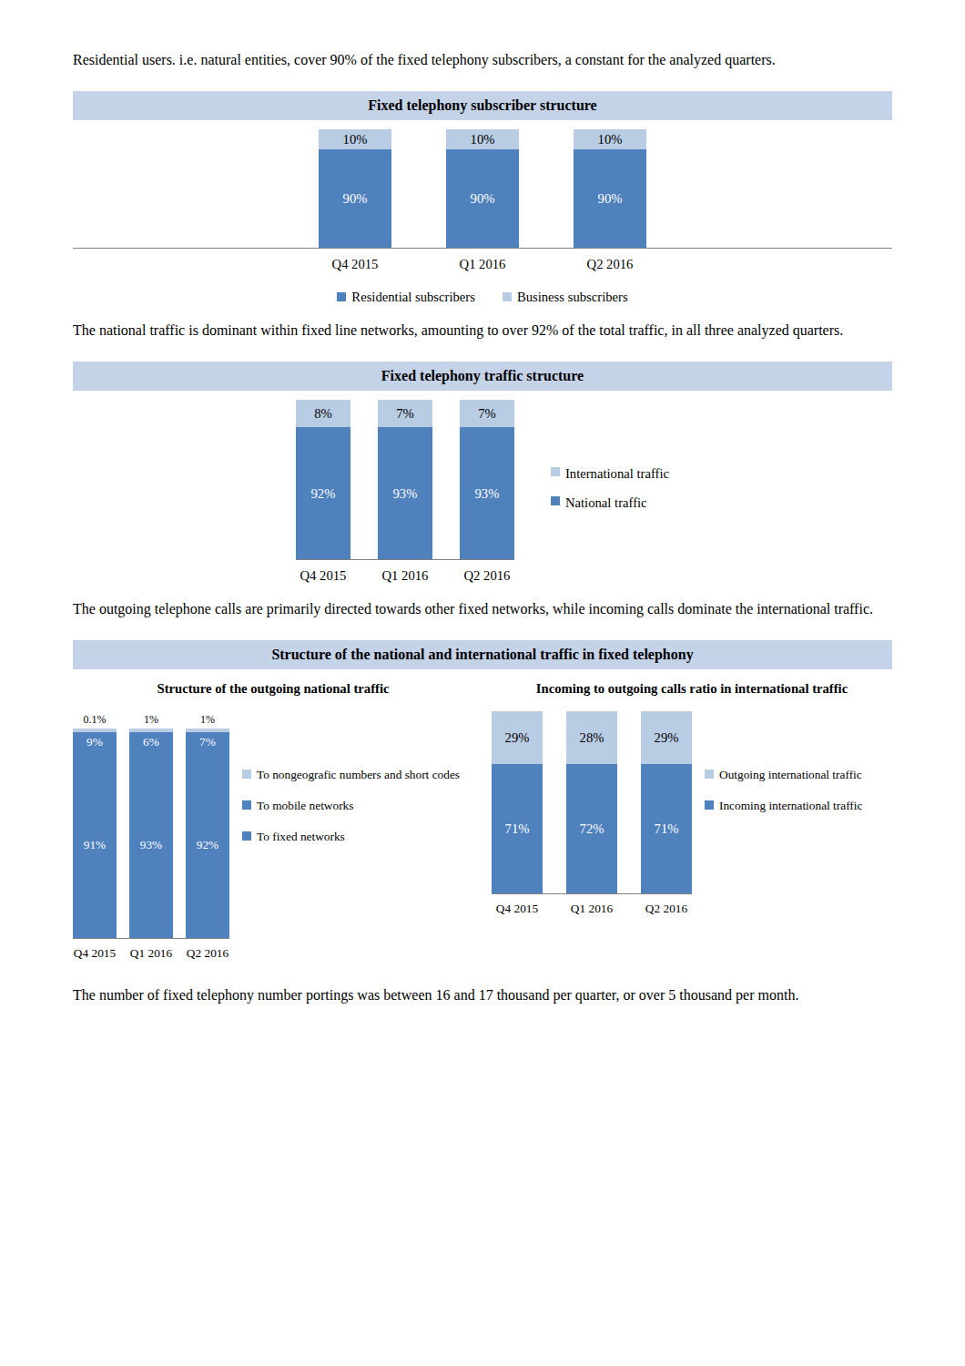Residential users. i.e. natural entities, cover 90% of the fixed telephony subscribers, a constant for the analyzed quarters.
Fixed telephony subscriber structure
10%
90%
10%
90%
10%
90%
Q4 2015 Q1 2016 Q2 2016
Residential subscribers
Business subscribers
The national traffic is dominant within fixed line networks, amounting to over 92% of the total traffic, in all three analyzed quarters.
Fixed telephony traffic structure
8%
92%
7%
93%
7%
93%
Q4 2015 Q1 2016 Q2 2016
International traffic
National traffic
The outgoing telephone calls are primarily directed towards other fixed networks, while incoming calls dominate the international traffic.
Structure of the national and international traffic in fixed telephony
Structure of the outgoing national traffic
0.1%
9%
91%
1%
6%
93%
1%
7%
92%
Q4 2015 Q1 2016 Q2 2016
To nongeografic numbers and short codes
To mobile networks
To fixed networks
Incoming to outgoing calls ratio in international traffic
29%
71%
28%
72%
29%
71%
Q4 2015 Q1 2016 Q2 2016
Outgoing international traffic
Incoming international traffic
The number of fixed telephony number portings was between 16 and 17 thousand per quarter, or over 5 thousand per month.